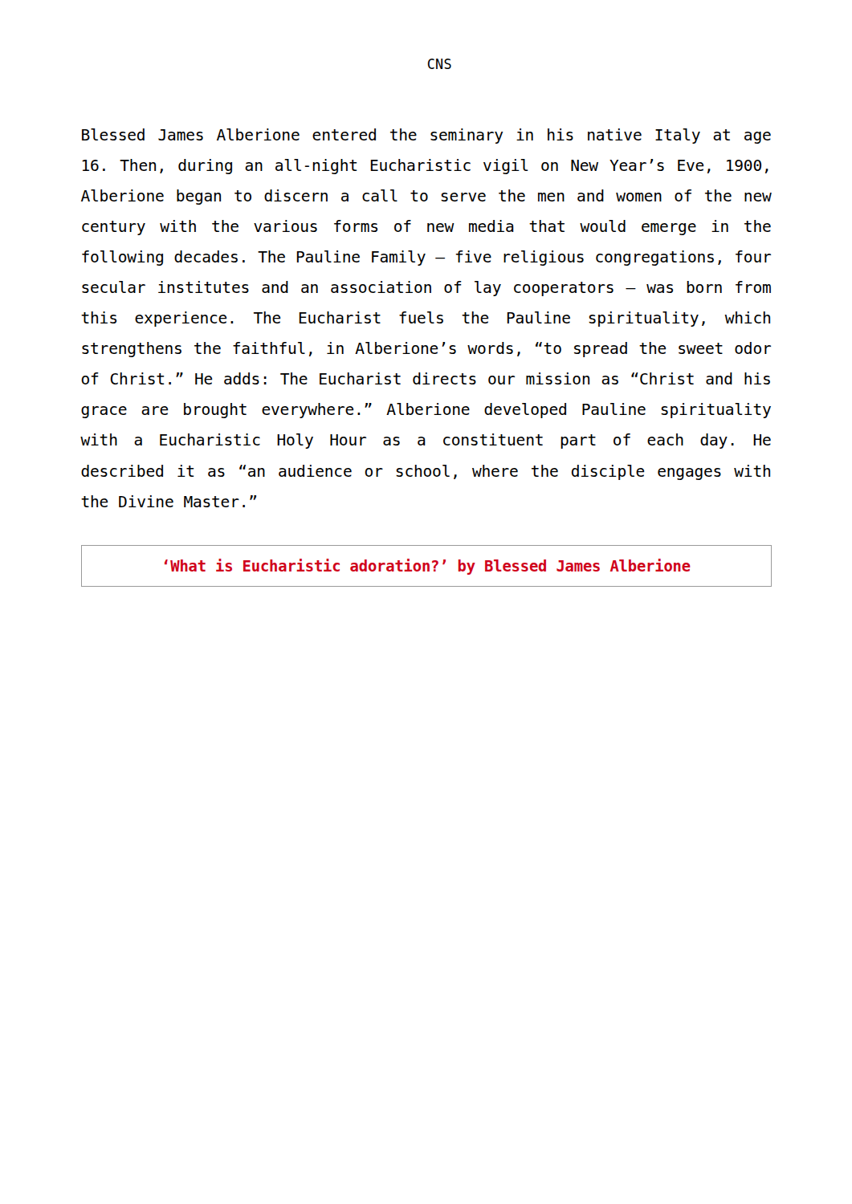CNS
Blessed James Alberione entered the seminary in his native Italy at age 16. Then, during an all-night Eucharistic vigil on New Year’s Eve, 1900, Alberione began to discern a call to serve the men and women of the new century with the various forms of new media that would emerge in the following decades. The Pauline Family — five religious congregations, four secular institutes and an association of lay cooperators — was born from this experience. The Eucharist fuels the Pauline spirituality, which strengthens the faithful, in Alberione’s words, “to spread the sweet odor of Christ.” He adds: The Eucharist directs our mission as “Christ and his grace are brought everywhere.” Alberione developed Pauline spirituality with a Eucharistic Holy Hour as a constituent part of each day. He described it as “an audience or school, where the disciple engages with the Divine Master.”
‘What is Eucharistic adoration?’ by Blessed James Alberione